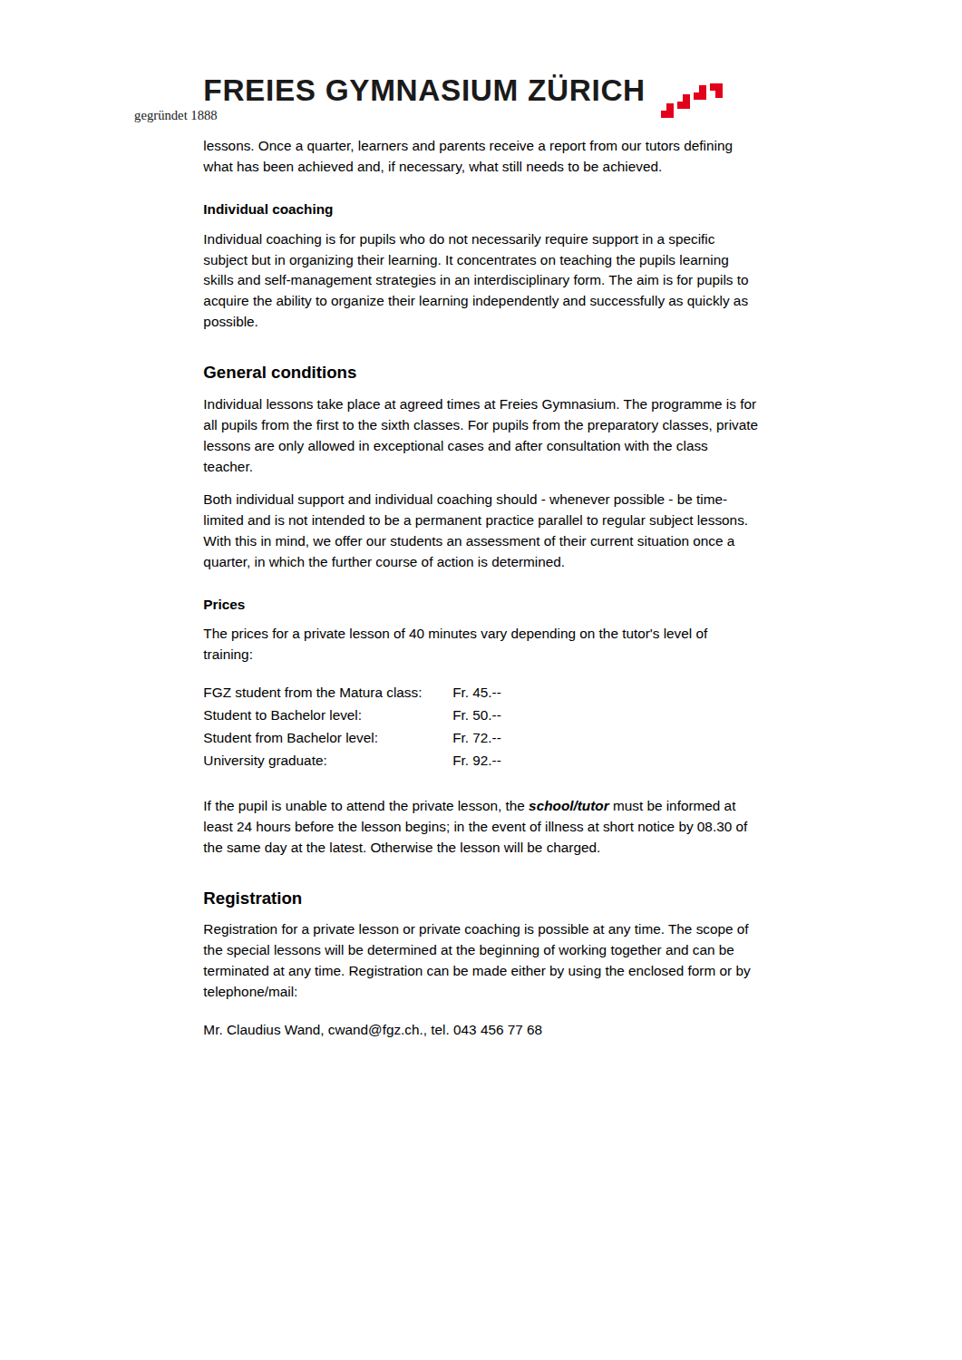FREIES GYMNASIUM ZÜRICH
gegründet 1888
lessons. Once a quarter, learners and parents receive a report from our tutors defining what has been achieved and, if necessary, what still needs to be achieved.
Individual coaching
Individual coaching is for pupils who do not necessarily require support in a specific subject but in organizing their learning. It concentrates on teaching the pupils learning skills and self-management strategies in an interdisciplinary form. The aim is for pupils to acquire the ability to organize their learning independently and successfully as quickly as possible.
General conditions
Individual lessons take place at agreed times at Freies Gymnasium. The programme is for all pupils from the first to the sixth classes. For pupils from the preparatory classes, private lessons are only allowed in exceptional cases and after consultation with the class teacher.
Both individual support and individual coaching should - whenever possible - be time-limited and is not intended to be a permanent practice parallel to regular subject lessons. With this in mind, we offer our students an assessment of their current situation once a quarter, in which the further course of action is determined.
Prices
The prices for a private lesson of 40 minutes vary depending on the tutor's level of training:
| FGZ student from the Matura class: | Fr. 45.-- |
| Student to Bachelor level: | Fr. 50.-- |
| Student from Bachelor level: | Fr. 72.-- |
| University graduate: | Fr. 92.-- |
If the pupil is unable to attend the private lesson, the school/tutor must be informed at least 24 hours before the lesson begins; in the event of illness at short notice by 08.30 of the same day at the latest. Otherwise the lesson will be charged.
Registration
Registration for a private lesson or private coaching is possible at any time. The scope of the special lessons will be determined at the beginning of working together and can be terminated at any time. Registration can be made either by using the enclosed form or by telephone/mail:
Mr. Claudius Wand, cwand@fgz.ch., tel. 043 456 77 68